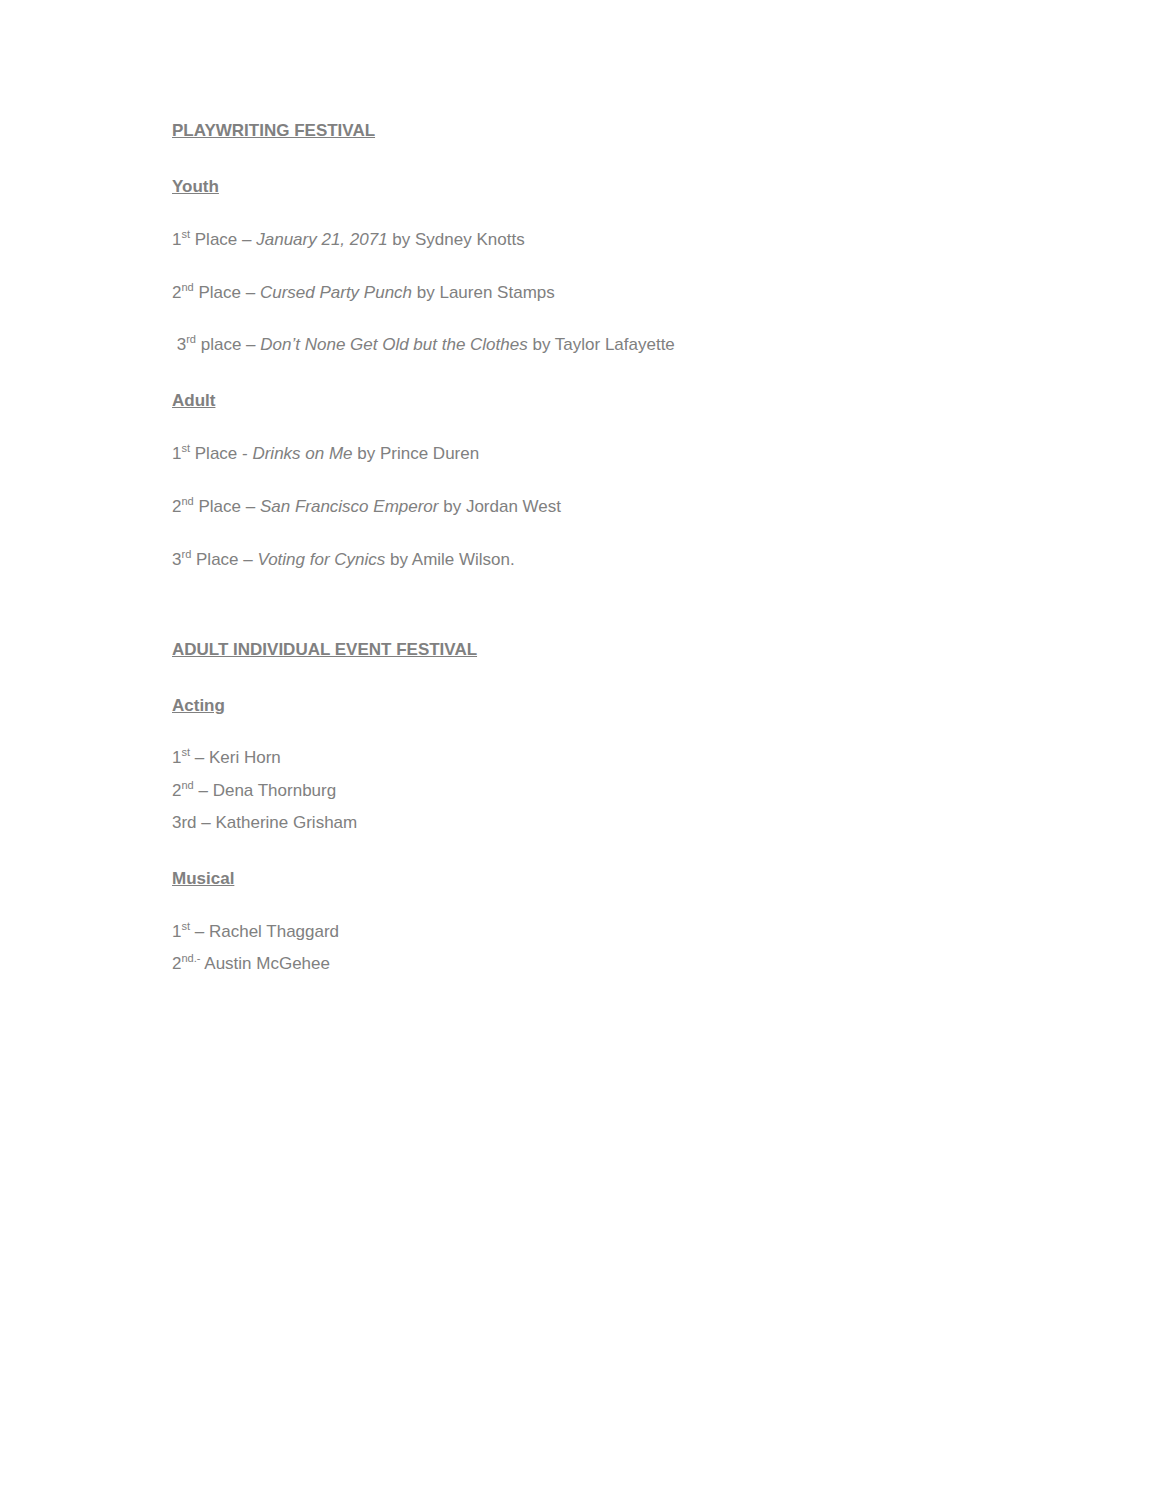PLAYWRITING FESTIVAL
Youth
1st Place – January 21, 2071 by Sydney Knotts
2nd Place – Cursed Party Punch by Lauren Stamps
3rd place – Don’t None Get Old but the Clothes by Taylor Lafayette
Adult
1st Place - Drinks on Me by Prince Duren
2nd Place – San Francisco Emperor by Jordan West
3rd Place – Voting for Cynics by Amile Wilson.
ADULT INDIVIDUAL EVENT FESTIVAL
Acting
1st – Keri Horn
2nd – Dena Thornburg
3rd – Katherine Grisham
Musical
1st – Rachel Thaggard
2nd.- Austin McGehee